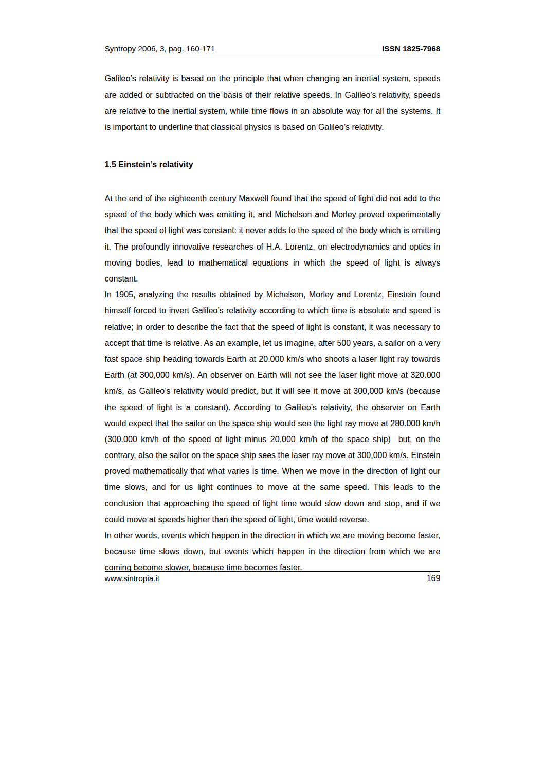Syntropy 2006, 3, pag. 160-171
ISSN 1825-7968
Galileo’s relativity is based on the principle that when changing an inertial system, speeds are added or subtracted on the basis of their relative speeds. In Galileo’s relativity, speeds are relative to the inertial system, while time flows in an absolute way for all the systems. It is important to underline that classical physics is based on Galileo’s relativity.
1.5 Einstein’s relativity
At the end of the eighteenth century Maxwell found that the speed of light did not add to the speed of the body which was emitting it, and Michelson and Morley proved experimentally that the speed of light was constant: it never adds to the speed of the body which is emitting it. The profoundly innovative researches of H.A. Lorentz, on electrodynamics and optics in moving bodies, lead to mathematical equations in which the speed of light is always constant.
In 1905, analyzing the results obtained by Michelson, Morley and Lorentz, Einstein found himself forced to invert Galileo’s relativity according to which time is absolute and speed is relative; in order to describe the fact that the speed of light is constant, it was necessary to accept that time is relative. As an example, let us imagine, after 500 years, a sailor on a very fast space ship heading towards Earth at 20.000 km/s who shoots a laser light ray towards Earth (at 300,000 km/s). An observer on Earth will not see the laser light move at 320.000 km/s, as Galileo’s relativity would predict, but it will see it move at 300,000 km/s (because the speed of light is a constant). According to Galileo’s relativity, the observer on Earth would expect that the sailor on the space ship would see the light ray move at 280.000 km/h (300.000 km/h of the speed of light minus 20.000 km/h of the space ship) but, on the contrary, also the sailor on the space ship sees the laser ray move at 300,000 km/s. Einstein proved mathematically that what varies is time. When we move in the direction of light our time slows, and for us light continues to move at the same speed. This leads to the conclusion that approaching the speed of light time would slow down and stop, and if we could move at speeds higher than the speed of light, time would reverse.
In other words, events which happen in the direction in which we are moving become faster, because time slows down, but events which happen in the direction from which we are coming become slower, because time becomes faster.
www.sintropia.it
169